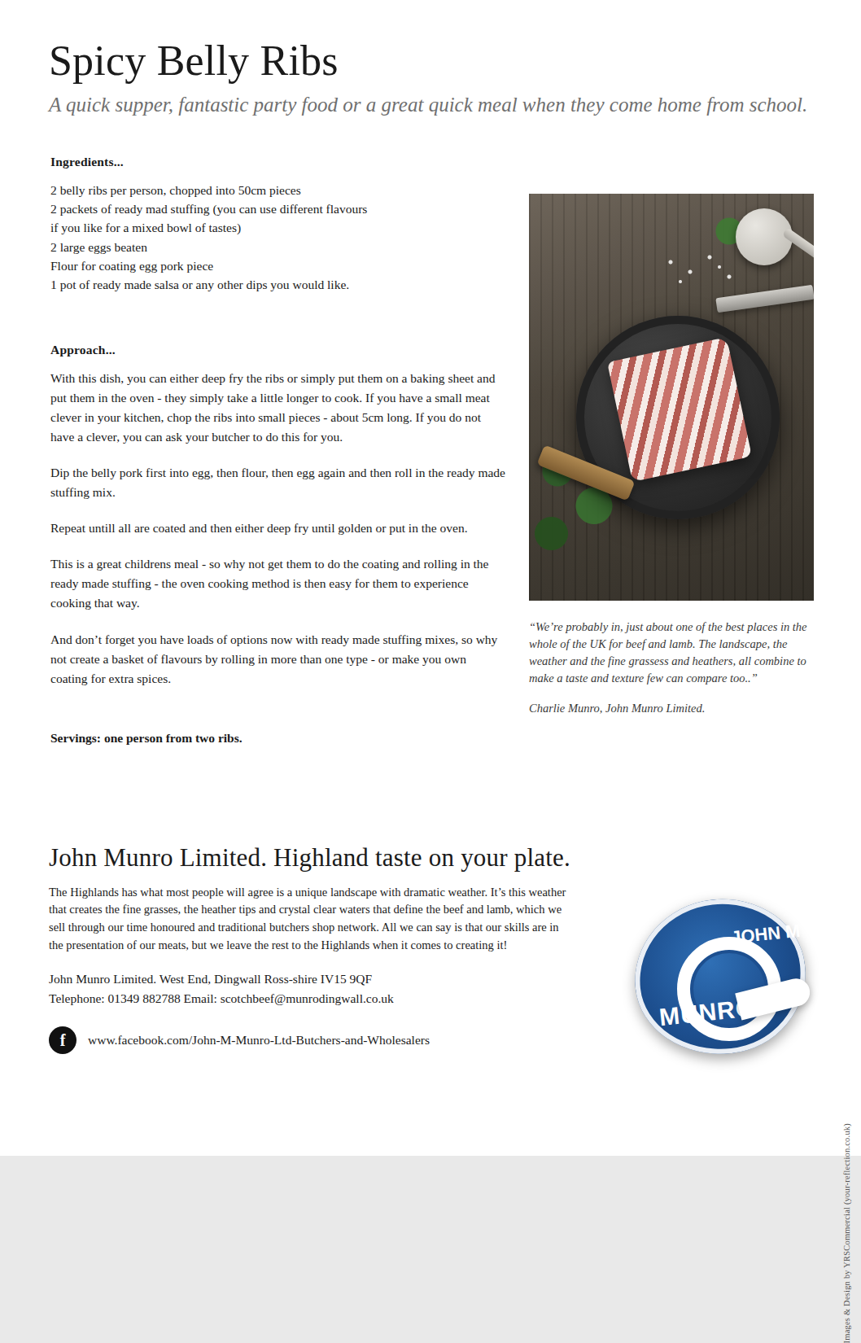Spicy Belly Ribs
A quick supper, fantastic party food or a great quick meal when they come home from school.
“We’re probably in, just about one of the best places in the whole of the UK for beef and lamb. The landscape, the weather and the fine grassess and heathers, all combine to make a taste and texture few can compare too..”
Charlie Munro, John Munro Limited.
Ingredients...
2 belly ribs per person, chopped into 50cm pieces
2 packets of ready mad stuffing (you can use different flavours
if you like for a mixed bowl of tastes)
2 large eggs beaten
Flour for coating egg pork piece
1 pot of ready made salsa or any other dips you would like.
Approach...
With this dish, you can either deep fry the ribs or simply put them on a baking sheet and put them in the oven - they simply take a little longer to cook. If you have a small meat clever in your kitchen, chop the ribs into small pieces - about 5cm long. If you do not have a clever, you can ask your butcher to do this for you.
Dip the belly pork first into egg, then flour, then egg again and then roll in the ready made stuffing mix.
Repeat untill all are coated and then either deep fry until golden or put in the oven.
This is a great childrens meal - so why not get them to do the coating and rolling in the ready made stuffing - the oven cooking method is then easy for them to experience cooking that way.
And don’t forget you have loads of options now with ready made stuffing mixes, so why not create a basket of flavours by rolling in more than one type - or make you own coating for extra spices.
Servings: one person from two ribs.
John Munro Limited. Highland taste on your plate.
The Highlands has what most people will agree is a unique landscape with dramatic weather. It’s this weather that creates the fine grasses, the heather tips and crystal clear waters that define the beef and lamb, which we sell through our time honoured and traditional butchers shop network. All we can say is that our skills are in the presentation of our meats, but we leave the rest to the Highlands when it comes to creating it!
John Munro Limited. West End, Dingwall Ross-shire IV15 9QF
Telephone: 01349 882788 Email: scotchbeef@munrodingwall.co.uk
f www.facebook.com/John-M-Munro-Ltd-Butchers-and-Wholesalers
JOHN M
MUNRO
Images & Design by YRSCommercial (your-reflection.co.uk)